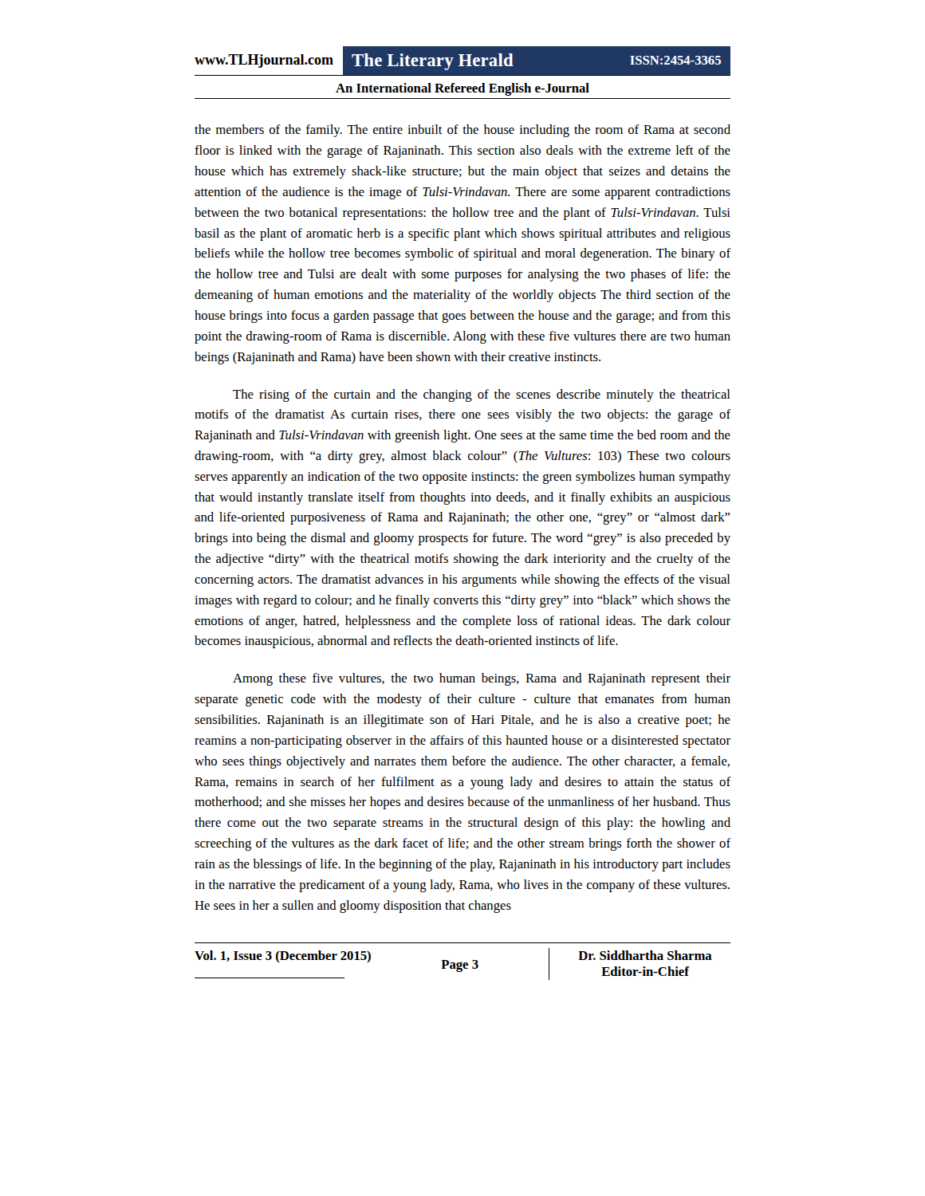www.TLHjournal.com
The Literary Herald ISSN:2454-3365
An International Refereed English e-Journal
the members of the family. The entire inbuilt of the house including the room of Rama at second floor is linked with the garage of Rajaninath. This section also deals with the extreme left of the house which has extremely shack-like structure; but the main object that seizes and detains the attention of the audience is the image of Tulsi-Vrindavan. There are some apparent contradictions between the two botanical representations: the hollow tree and the plant of Tulsi-Vrindavan. Tulsi basil as the plant of aromatic herb is a specific plant which shows spiritual attributes and religious beliefs while the hollow tree becomes symbolic of spiritual and moral degeneration. The binary of the hollow tree and Tulsi are dealt with some purposes for analysing the two phases of life: the demeaning of human emotions and the materiality of the worldly objects The third section of the house brings into focus a garden passage that goes between the house and the garage; and from this point the drawing-room of Rama is discernible. Along with these five vultures there are two human beings (Rajaninath and Rama) have been shown with their creative instincts.
The rising of the curtain and the changing of the scenes describe minutely the theatrical motifs of the dramatist As curtain rises, there one sees visibly the two objects: the garage of Rajaninath and Tulsi-Vrindavan with greenish light. One sees at the same time the bed room and the drawing-room, with “a dirty grey, almost black colour” (The Vultures: 103) These two colours serves apparently an indication of the two opposite instincts: the green symbolizes human sympathy that would instantly translate itself from thoughts into deeds, and it finally exhibits an auspicious and life-oriented purposiveness of Rama and Rajaninath; the other one, “grey” or “almost dark” brings into being the dismal and gloomy prospects for future. The word “grey” is also preceded by the adjective “dirty” with the theatrical motifs showing the dark interiority and the cruelty of the concerning actors. The dramatist advances in his arguments while showing the effects of the visual images with regard to colour; and he finally converts this “dirty grey” into “black” which shows the emotions of anger, hatred, helplessness and the complete loss of rational ideas. The dark colour becomes inauspicious, abnormal and reflects the death-oriented instincts of life.
Among these five vultures, the two human beings, Rama and Rajaninath represent their separate genetic code with the modesty of their culture - culture that emanates from human sensibilities. Rajaninath is an illegitimate son of Hari Pitale, and he is also a creative poet; he reamins a non-participating observer in the affairs of this haunted house or a disinterested spectator who sees things objectively and narrates them before the audience. The other character, a female, Rama, remains in search of her fulfilment as a young lady and desires to attain the status of motherhood; and she misses her hopes and desires because of the unmanliness of her husband. Thus there come out the two separate streams in the structural design of this play: the howling and screeching of the vultures as the dark facet of life; and the other stream brings forth the shower of rain as the blessings of life. In the beginning of the play, Rajaninath in his introductory part includes in the narrative the predicament of a young lady, Rama, who lives in the company of these vultures. He sees in her a sullen and gloomy disposition that changes
Vol. 1, Issue 3 (December 2015)
Page 3
Dr. Siddhartha Sharma Editor-in-Chief